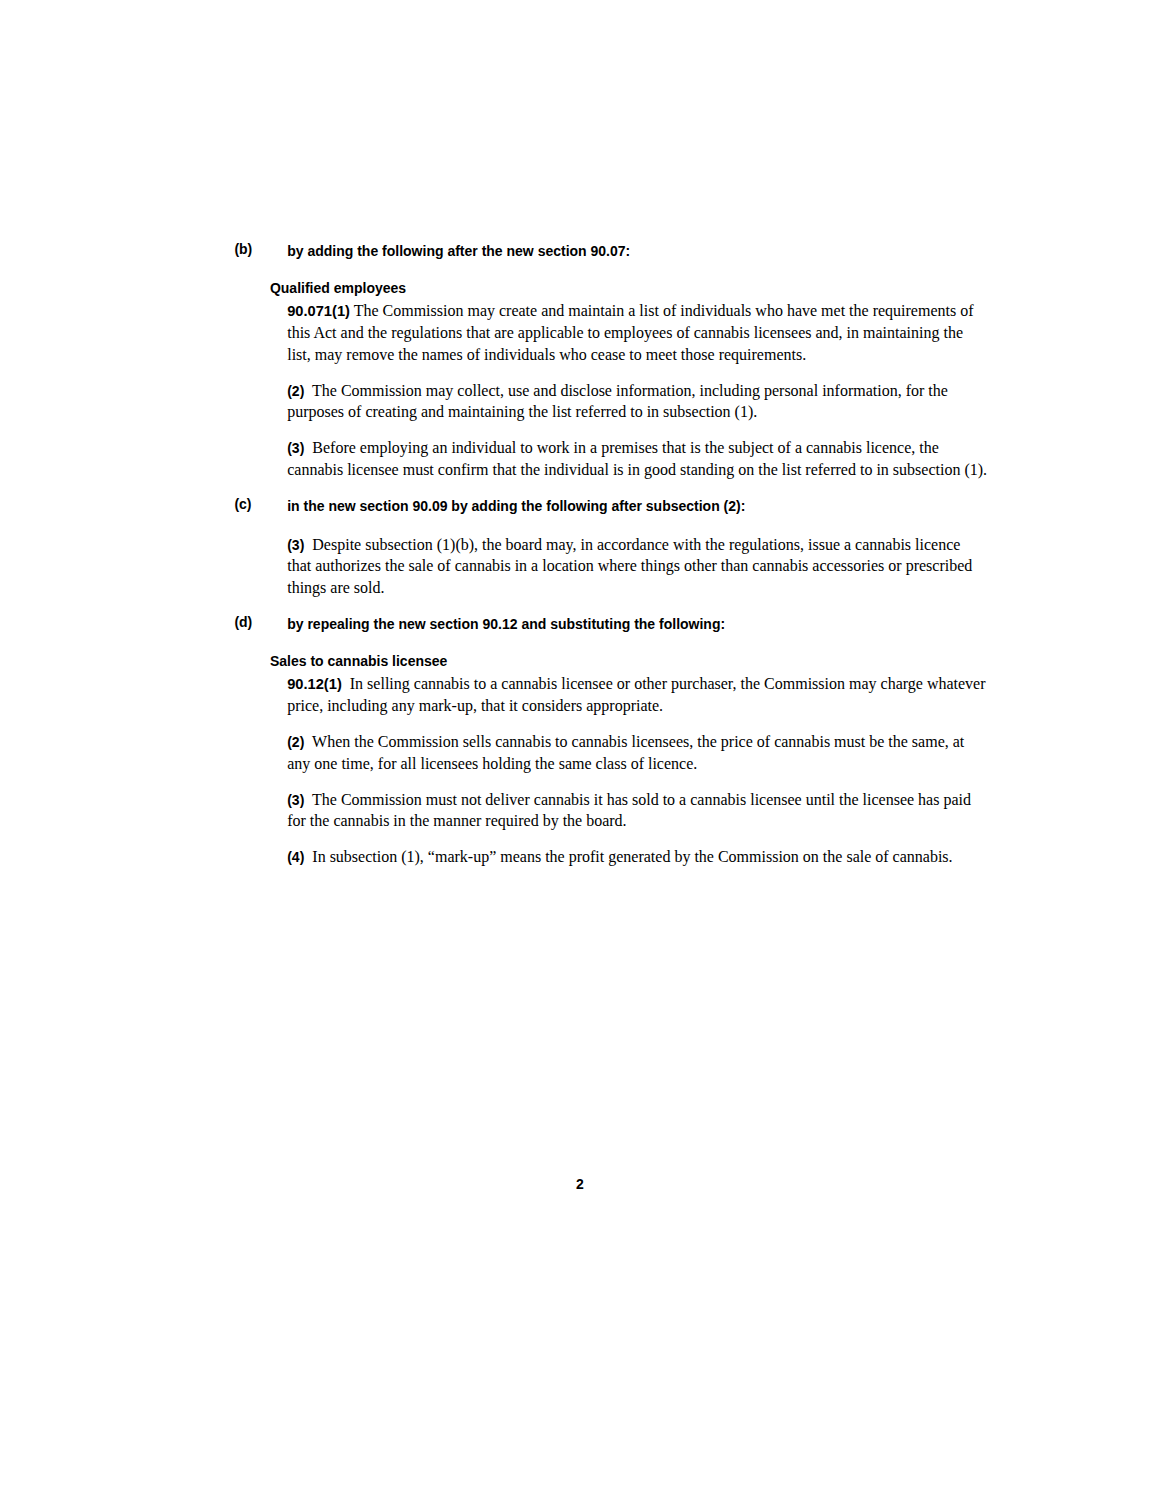(b) by adding the following after the new section 90.07:
Qualified employees
90.071(1) The Commission may create and maintain a list of individuals who have met the requirements of this Act and the regulations that are applicable to employees of cannabis licensees and, in maintaining the list, may remove the names of individuals who cease to meet those requirements.
(2) The Commission may collect, use and disclose information, including personal information, for the purposes of creating and maintaining the list referred to in subsection (1).
(3) Before employing an individual to work in a premises that is the subject of a cannabis licence, the cannabis licensee must confirm that the individual is in good standing on the list referred to in subsection (1).
(c) in the new section 90.09 by adding the following after subsection (2):
(3) Despite subsection (1)(b), the board may, in accordance with the regulations, issue a cannabis licence that authorizes the sale of cannabis in a location where things other than cannabis accessories or prescribed things are sold.
(d) by repealing the new section 90.12 and substituting the following:
Sales to cannabis licensee
90.12(1) In selling cannabis to a cannabis licensee or other purchaser, the Commission may charge whatever price, including any mark-up, that it considers appropriate.
(2) When the Commission sells cannabis to cannabis licensees, the price of cannabis must be the same, at any one time, for all licensees holding the same class of licence.
(3) The Commission must not deliver cannabis it has sold to a cannabis licensee until the licensee has paid for the cannabis in the manner required by the board.
(4) In subsection (1), “mark-up” means the profit generated by the Commission on the sale of cannabis.
2